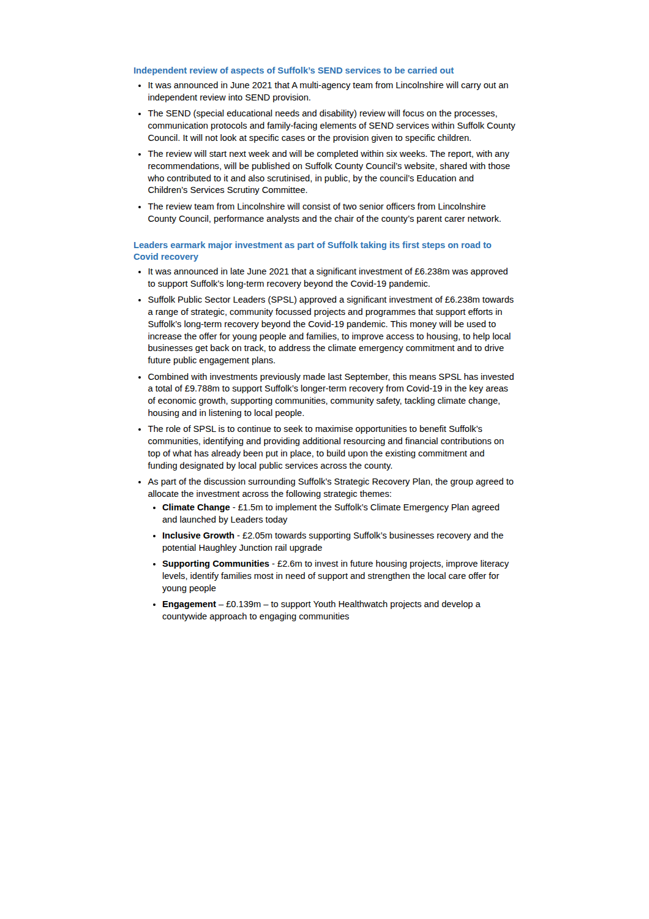Independent review of aspects of Suffolk’s SEND services to be carried out
It was announced in June 2021 that A multi-agency team from Lincolnshire will carry out an independent review into SEND provision.
The SEND (special educational needs and disability) review will focus on the processes, communication protocols and family-facing elements of SEND services within Suffolk County Council. It will not look at specific cases or the provision given to specific children.
The review will start next week and will be completed within six weeks. The report, with any recommendations, will be published on Suffolk County Council’s website, shared with those who contributed to it and also scrutinised, in public, by the council’s Education and Children’s Services Scrutiny Committee.
The review team from Lincolnshire will consist of two senior officers from Lincolnshire County Council, performance analysts and the chair of the county’s parent carer network.
Leaders earmark major investment as part of Suffolk taking its first steps on road to Covid recovery
It was announced in late June 2021 that a significant investment of £6.238m was approved to support Suffolk’s long-term recovery beyond the Covid-19 pandemic.
Suffolk Public Sector Leaders (SPSL) approved a significant investment of £6.238m towards a range of strategic, community focussed projects and programmes that support efforts in Suffolk’s long-term recovery beyond the Covid-19 pandemic. This money will be used to increase the offer for young people and families, to improve access to housing, to help local businesses get back on track, to address the climate emergency commitment and to drive future public engagement plans.
Combined with investments previously made last September, this means SPSL has invested a total of £9.788m to support Suffolk’s longer-term recovery from Covid-19 in the key areas of economic growth, supporting communities, community safety, tackling climate change, housing and in listening to local people.
The role of SPSL is to continue to seek to maximise opportunities to benefit Suffolk’s communities, identifying and providing additional resourcing and financial contributions on top of what has already been put in place, to build upon the existing commitment and funding designated by local public services across the county.
As part of the discussion surrounding Suffolk’s Strategic Recovery Plan, the group agreed to allocate the investment across the following strategic themes:
Climate Change - £1.5m to implement the Suffolk’s Climate Emergency Plan agreed and launched by Leaders today
Inclusive Growth - £2.05m towards supporting Suffolk’s businesses recovery and the potential Haughley Junction rail upgrade
Supporting Communities - £2.6m to invest in future housing projects, improve literacy levels, identify families most in need of support and strengthen the local care offer for young people
Engagement – £0.139m – to support Youth Healthwatch projects and develop a countywide approach to engaging communities